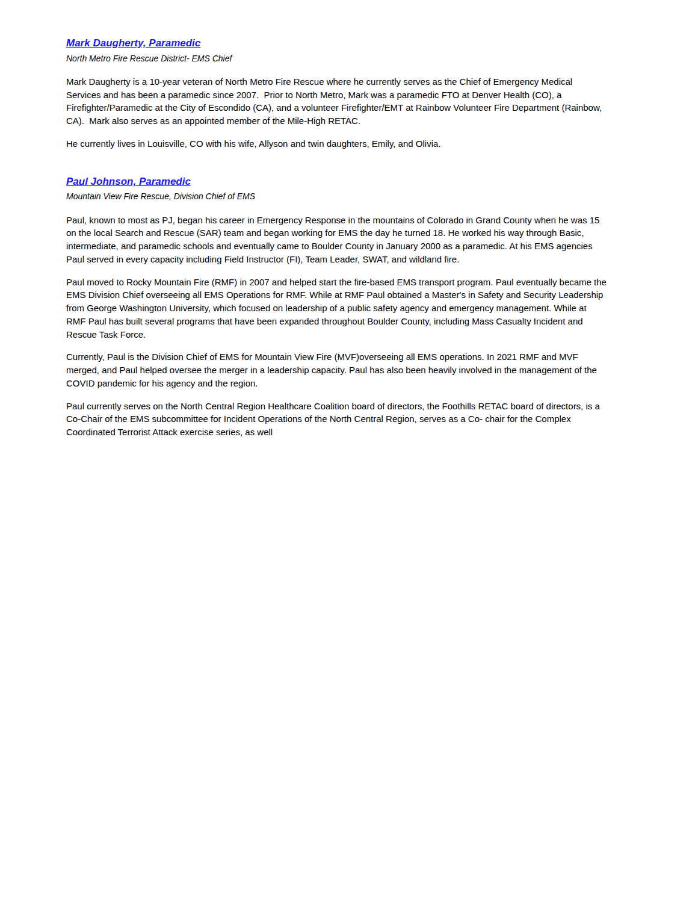Mark Daugherty, Paramedic
North Metro Fire Rescue District- EMS Chief
Mark Daugherty is a 10-year veteran of North Metro Fire Rescue where he currently serves as the Chief of Emergency Medical Services and has been a paramedic since 2007. Prior to North Metro, Mark was a paramedic FTO at Denver Health (CO), a Firefighter/Paramedic at the City of Escondido (CA), and a volunteer Firefighter/EMT at Rainbow Volunteer Fire Department (Rainbow, CA). Mark also serves as an appointed member of the Mile-High RETAC.
He currently lives in Louisville, CO with his wife, Allyson and twin daughters, Emily, and Olivia.
Paul Johnson, Paramedic
Mountain View Fire Rescue, Division Chief of EMS
Paul, known to most as PJ, began his career in Emergency Response in the mountains of Colorado in Grand County when he was 15 on the local Search and Rescue (SAR) team and began working for EMS the day he turned 18. He worked his way through Basic, intermediate, and paramedic schools and eventually came to Boulder County in January 2000 as a paramedic. At his EMS agencies Paul served in every capacity including Field Instructor (FI), Team Leader, SWAT, and wildland fire.
Paul moved to Rocky Mountain Fire (RMF) in 2007 and helped start the fire-based EMS transport program. Paul eventually became the EMS Division Chief overseeing all EMS Operations for RMF. While at RMF Paul obtained a Master's in Safety and Security Leadership from George Washington University, which focused on leadership of a public safety agency and emergency management. While at RMF Paul has built several programs that have been expanded throughout Boulder County, including Mass Casualty Incident and Rescue Task Force.
Currently, Paul is the Division Chief of EMS for Mountain View Fire (MVF)overseeing all EMS operations. In 2021 RMF and MVF merged, and Paul helped oversee the merger in a leadership capacity. Paul has also been heavily involved in the management of the COVID pandemic for his agency and the region.
Paul currently serves on the North Central Region Healthcare Coalition board of directors, the Foothills RETAC board of directors, is a Co-Chair of the EMS subcommittee for Incident Operations of the North Central Region, serves as a Co- chair for the Complex Coordinated Terrorist Attack exercise series, as well